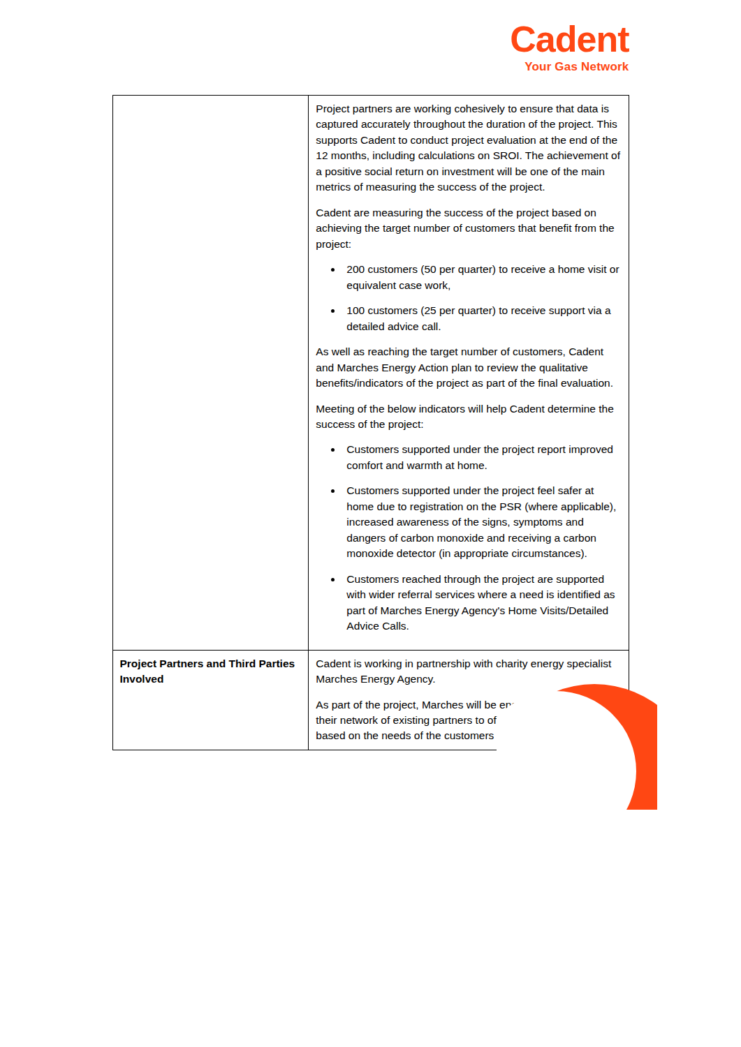Cadent
Your Gas Network
| | Project partners are working cohesively to ensure that data is captured accurately throughout the duration of the project. This supports Cadent to conduct project evaluation at the end of the 12 months, including calculations on SROI. The achievement of a positive social return on investment will be one of the main metrics of measuring the success of the project. Cadent are measuring the success of the project based on achieving the target number of customers that benefit from the project: 200 customers (50 per quarter) to receive a home visit or equivalent case work, 100 customers (25 per quarter) to receive support via a detailed advice call. As well as reaching the target number of customers, Cadent and Marches Energy Action plan to review the qualitative benefits/indicators of the project as part of the final evaluation. Meeting of the below indicators will help Cadent determine the success of the project: Customers supported under the project report improved comfort and warmth at home. Customers supported under the project feel safer at home due to registration on the PSR (where applicable), increased awareness of the signs, symptoms and dangers of carbon monoxide and receiving a carbon monoxide detector (in appropriate circumstances). Customers reached through the project are supported with wider referral services where a need is identified as part of Marches Energy Agency's Home Visits/Detailed Advice Calls. |
| Project Partners and Third Parties Involved | Cadent is working in partnership with charity energy specialist Marches Energy Agency. As part of the project, Marches will be encouraged to utilise their network of existing partners to offer additional services based on the needs of the customers identified. |